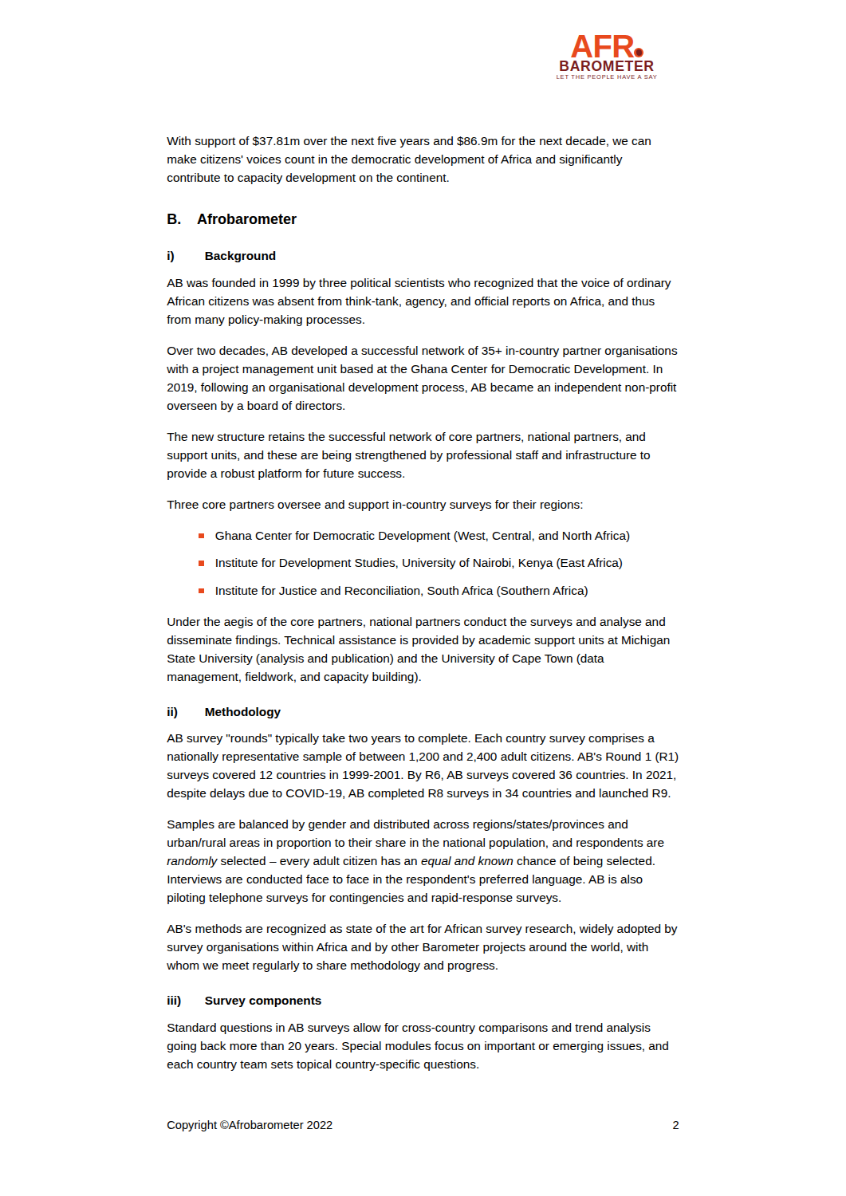AFR
BAROMETER
LET THE PEOPLE HAVE A SAY
With support of $37.81m over the next five years and $86.9m for the next decade, we can make citizens' voices count in the democratic development of Africa and significantly contribute to capacity development on the continent.
B. Afrobarometer
i) Background
AB was founded in 1999 by three political scientists who recognized that the voice of ordinary African citizens was absent from think-tank, agency, and official reports on Africa, and thus from many policy-making processes.
Over two decades, AB developed a successful network of 35+ in-country partner organisations with a project management unit based at the Ghana Center for Democratic Development. In 2019, following an organisational development process, AB became an independent non-profit overseen by a board of directors.
The new structure retains the successful network of core partners, national partners, and support units, and these are being strengthened by professional staff and infrastructure to provide a robust platform for future success.
Three core partners oversee and support in-country surveys for their regions:
Ghana Center for Democratic Development (West, Central, and North Africa)
Institute for Development Studies, University of Nairobi, Kenya (East Africa)
Institute for Justice and Reconciliation, South Africa (Southern Africa)
Under the aegis of the core partners, national partners conduct the surveys and analyse and disseminate findings. Technical assistance is provided by academic support units at Michigan State University (analysis and publication) and the University of Cape Town (data management, fieldwork, and capacity building).
ii) Methodology
AB survey "rounds" typically take two years to complete. Each country survey comprises a nationally representative sample of between 1,200 and 2,400 adult citizens. AB's Round 1 (R1) surveys covered 12 countries in 1999-2001. By R6, AB surveys covered 36 countries. In 2021, despite delays due to COVID-19, AB completed R8 surveys in 34 countries and launched R9.
Samples are balanced by gender and distributed across regions/states/provinces and urban/rural areas in proportion to their share in the national population, and respondents are randomly selected – every adult citizen has an equal and known chance of being selected. Interviews are conducted face to face in the respondent's preferred language. AB is also piloting telephone surveys for contingencies and rapid-response surveys.
AB's methods are recognized as state of the art for African survey research, widely adopted by survey organisations within Africa and by other Barometer projects around the world, with whom we meet regularly to share methodology and progress.
iii) Survey components
Standard questions in AB surveys allow for cross-country comparisons and trend analysis going back more than 20 years. Special modules focus on important or emerging issues, and each country team sets topical country-specific questions.
Copyright ©Afrobarometer 2022 2